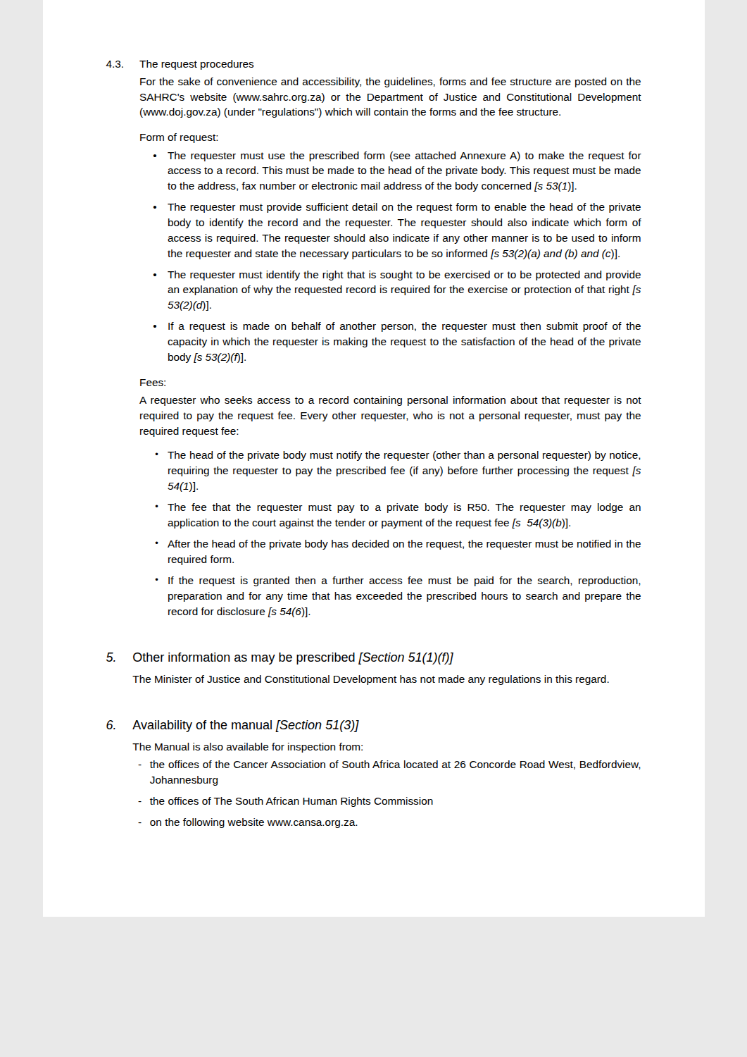4.3.
The request procedures
For the sake of convenience and accessibility, the guidelines, forms and fee structure are posted on the SAHRC's website (www.sahrc.org.za) or the Department of Justice and Constitutional Development (www.doj.gov.za) (under "regulations") which will contain the forms and the fee structure.
Form of request:
The requester must use the prescribed form (see attached Annexure A) to make the request for access to a record. This must be made to the head of the private body. This request must be made to the address, fax number or electronic mail address of the body concerned [s 53(1)].
The requester must provide sufficient detail on the request form to enable the head of the private body to identify the record and the requester. The requester should also indicate which form of access is required. The requester should also indicate if any other manner is to be used to inform the requester and state the necessary particulars to be so informed [s 53(2)(a) and (b) and (c)].
The requester must identify the right that is sought to be exercised or to be protected and provide an explanation of why the requested record is required for the exercise or protection of that right [s 53(2)(d)].
If a request is made on behalf of another person, the requester must then submit proof of the capacity in which the requester is making the request to the satisfaction of the head of the private body [s 53(2)(f)].
Fees:
A requester who seeks access to a record containing personal information about that requester is not required to pay the request fee. Every other requester, who is not a personal requester, must pay the required request fee:
The head of the private body must notify the requester (other than a personal requester) by notice, requiring the requester to pay the prescribed fee (if any) before further processing the request [s 54(1)].
The fee that the requester must pay to a private body is R50. The requester may lodge an application to the court against the tender or payment of the request fee [s 54(3)(b)].
After the head of the private body has decided on the request, the requester must be notified in the required form.
If the request is granted then a further access fee must be paid for the search, reproduction, preparation and for any time that has exceeded the prescribed hours to search and prepare the record for disclosure [s 54(6)].
5.
Other information as may be prescribed [Section 51(1)(f)]
The Minister of Justice and Constitutional Development has not made any regulations in this regard.
6.
Availability of the manual [Section 51(3)]
The Manual is also available for inspection from:
the offices of the Cancer Association of South Africa located at 26 Concorde Road West, Bedfordview, Johannesburg
the offices of The South African Human Rights Commission
on the following website www.cansa.org.za.